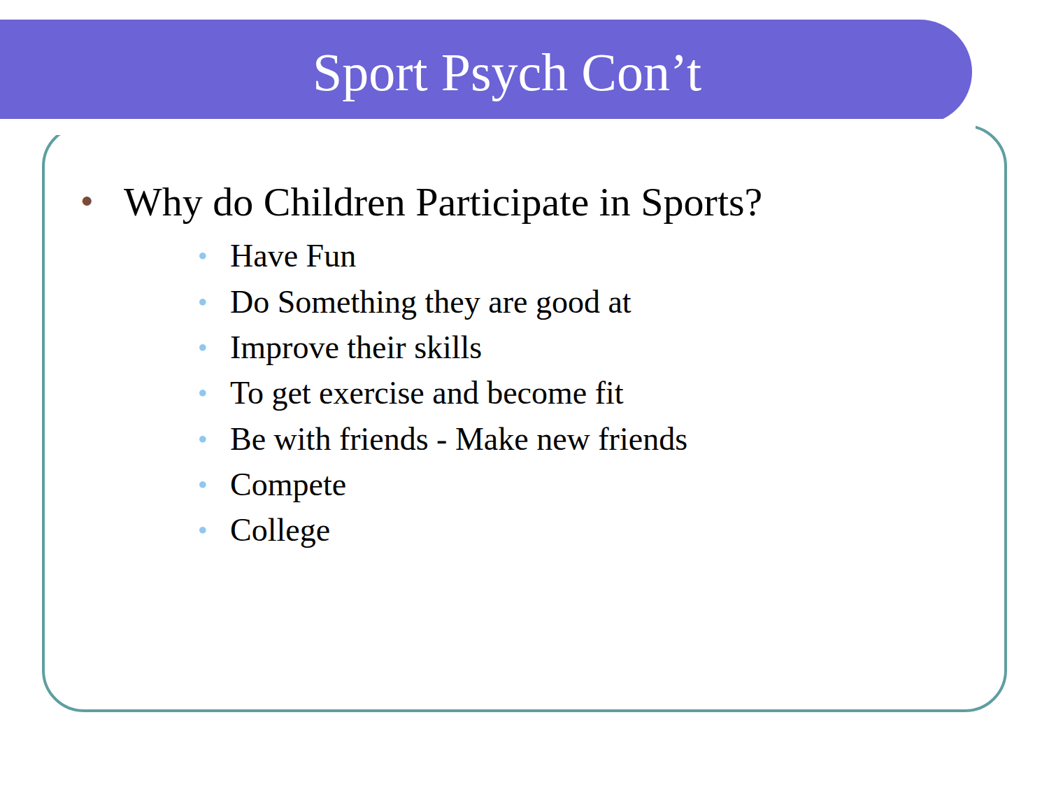Sport Psych Con’t
Why do Children Participate in Sports?
Have Fun
Do Something they are good at
Improve their skills
To get exercise and become fit
Be with friends - Make new friends
Compete
College